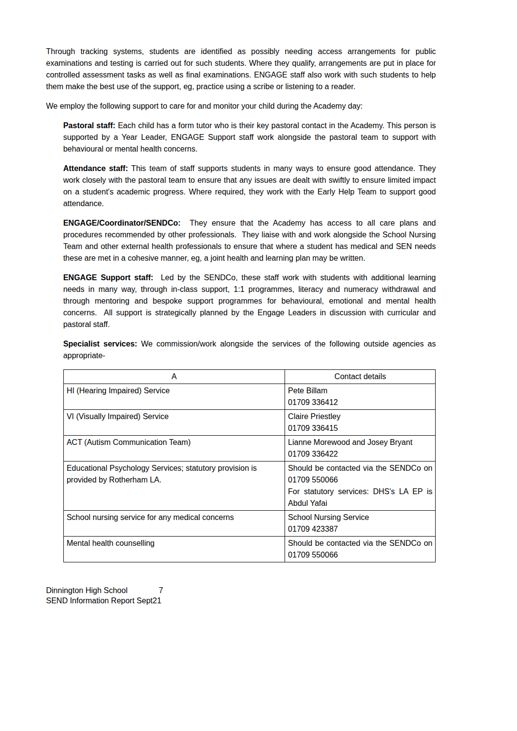Through tracking systems, students are identified as possibly needing access arrangements for public examinations and testing is carried out for such students. Where they qualify, arrangements are put in place for controlled assessment tasks as well as final examinations. ENGAGE staff also work with such students to help them make the best use of the support, eg, practice using a scribe or listening to a reader.
We employ the following support to care for and monitor your child during the Academy day:
Pastoral staff: Each child has a form tutor who is their key pastoral contact in the Academy. This person is supported by a Year Leader, ENGAGE Support staff work alongside the pastoral team to support with behavioural or mental health concerns.
Attendance staff: This team of staff supports students in many ways to ensure good attendance. They work closely with the pastoral team to ensure that any issues are dealt with swiftly to ensure limited impact on a student's academic progress. Where required, they work with the Early Help Team to support good attendance.
ENGAGE/Coordinator/SENDCo: They ensure that the Academy has access to all care plans and procedures recommended by other professionals. They liaise with and work alongside the School Nursing Team and other external health professionals to ensure that where a student has medical and SEN needs these are met in a cohesive manner, eg, a joint health and learning plan may be written.
ENGAGE Support staff: Led by the SENDCo, these staff work with students with additional learning needs in many way, through in-class support, 1:1 programmes, literacy and numeracy withdrawal and through mentoring and bespoke support programmes for behavioural, emotional and mental health concerns. All support is strategically planned by the Engage Leaders in discussion with curricular and pastoral staff.
Specialist services: We commission/work alongside the services of the following outside agencies as appropriate-
| A | Contact details |
| --- | --- |
| HI (Hearing Impaired) Service | Pete Billam 01709 336412 |
| VI (Visually Impaired) Service | Claire Priestley 01709 336415 |
| ACT (Autism Communication Team) | Lianne Morewood and Josey Bryant 01709 336422 |
| Educational Psychology Services; statutory provision is provided by Rotherham LA. | Should be contacted via the SENDCo on 01709 550066 For statutory services: DHS's LA EP is Abdul Yafai |
| School nursing service for any medical concerns | School Nursing Service 01709 423387 |
| Mental health counselling | Should be contacted via the SENDCo on 01709 550066 |
Dinnington High School7
SEND Information Report Sept21